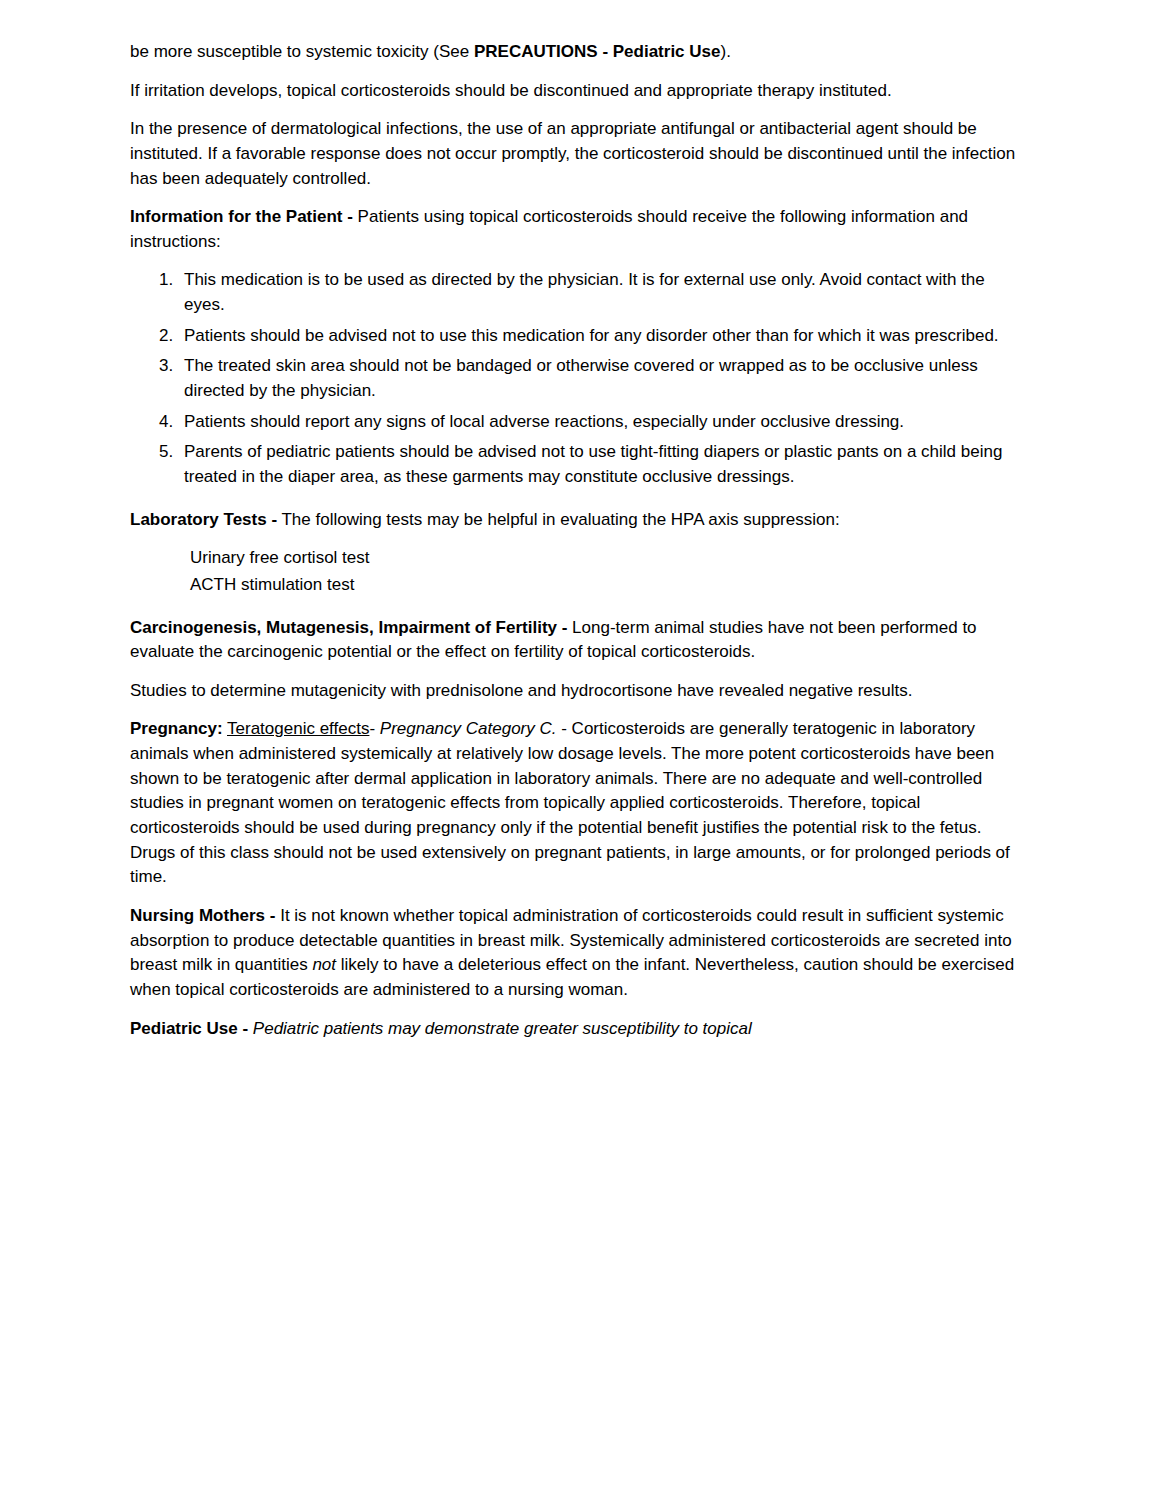be more susceptible to systemic toxicity (See PRECAUTIONS - Pediatric Use).
If irritation develops, topical corticosteroids should be discontinued and appropriate therapy instituted.
In the presence of dermatological infections, the use of an appropriate antifungal or antibacterial agent should be instituted. If a favorable response does not occur promptly, the corticosteroid should be discontinued until the infection has been adequately controlled.
Information for the Patient - Patients using topical corticosteroids should receive the following information and instructions:
This medication is to be used as directed by the physician. It is for external use only. Avoid contact with the eyes.
Patients should be advised not to use this medication for any disorder other than for which it was prescribed.
The treated skin area should not be bandaged or otherwise covered or wrapped as to be occlusive unless directed by the physician.
Patients should report any signs of local adverse reactions, especially under occlusive dressing.
Parents of pediatric patients should be advised not to use tight-fitting diapers or plastic pants on a child being treated in the diaper area, as these garments may constitute occlusive dressings.
Laboratory Tests - The following tests may be helpful in evaluating the HPA axis suppression:
Urinary free cortisol test
ACTH stimulation test
Carcinogenesis, Mutagenesis, Impairment of Fertility - Long-term animal studies have not been performed to evaluate the carcinogenic potential or the effect on fertility of topical corticosteroids.
Studies to determine mutagenicity with prednisolone and hydrocortisone have revealed negative results.
Pregnancy: Teratogenic effects- Pregnancy Category C. - Corticosteroids are generally teratogenic in laboratory animals when administered systemically at relatively low dosage levels. The more potent corticosteroids have been shown to be teratogenic after dermal application in laboratory animals. There are no adequate and well-controlled studies in pregnant women on teratogenic effects from topically applied corticosteroids. Therefore, topical corticosteroids should be used during pregnancy only if the potential benefit justifies the potential risk to the fetus. Drugs of this class should not be used extensively on pregnant patients, in large amounts, or for prolonged periods of time.
Nursing Mothers - It is not known whether topical administration of corticosteroids could result in sufficient systemic absorption to produce detectable quantities in breast milk. Systemically administered corticosteroids are secreted into breast milk in quantities not likely to have a deleterious effect on the infant. Nevertheless, caution should be exercised when topical corticosteroids are administered to a nursing woman.
Pediatric Use - Pediatric patients may demonstrate greater susceptibility to topical